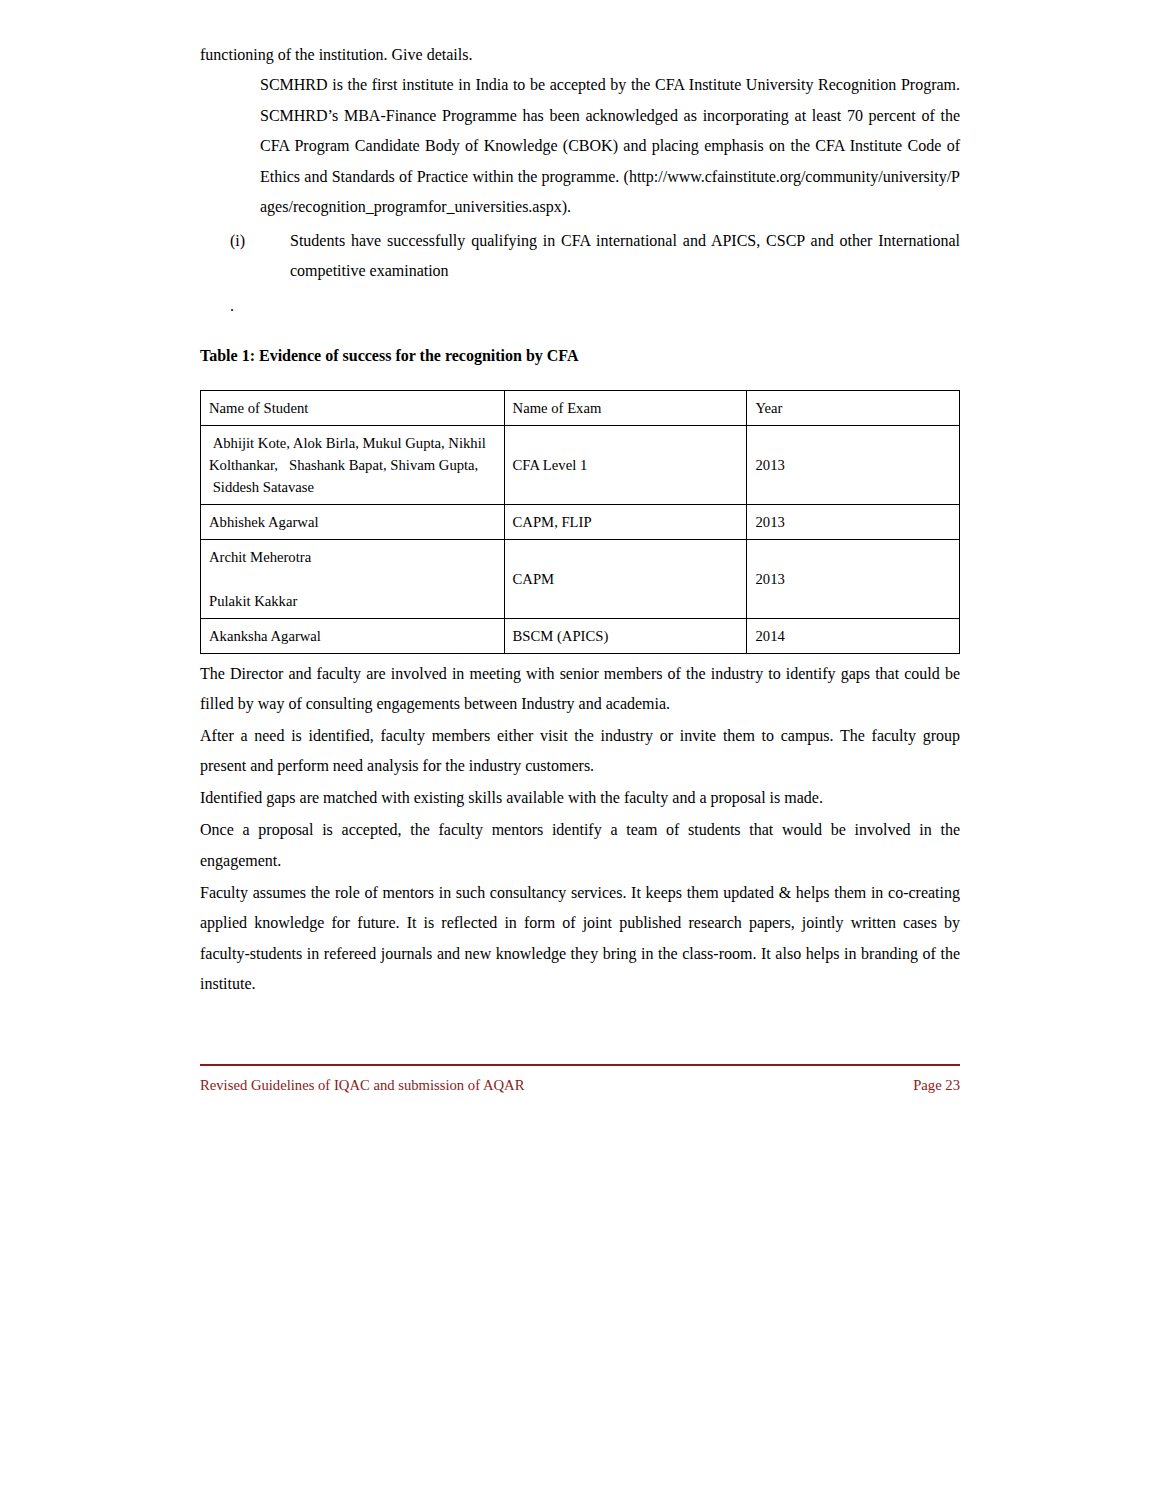functioning of the institution. Give details.
SCMHRD is the first institute in India to be accepted by the CFA Institute University Recognition Program. SCMHRD’s MBA-Finance Programme has been acknowledged as incorporating at least 70 percent of the CFA Program Candidate Body of Knowledge (CBOK) and placing emphasis on the CFA Institute Code of Ethics and Standards of Practice within the programme. (http://www.cfainstitute.org/community/university/Pages/recognition_programfor_universities.aspx).
(i) Students have successfully qualifying in CFA international and APICS, CSCP and other International competitive examination
.
Table 1: Evidence of success for the recognition by CFA
| Name of Student | Name of Exam | Year |
| Abhijit Kote, Alok Birla, Mukul Gupta, Nikhil Kolthankar, Shashank Bapat, Shivam Gupta, Siddesh Satavase | CFA Level 1 | 2013 |
| Abhishek Agarwal | CAPM, FLIP | 2013 |
| Archit Meherotra Pulakit Kakkar | CAPM | 2013 |
| Akanksha Agarwal | BSCM (APICS) | 2014 |
The Director and faculty are involved in meeting with senior members of the industry to identify gaps that could be filled by way of consulting engagements between Industry and academia.
After a need is identified, faculty members either visit the industry or invite them to campus. The faculty group present and perform need analysis for the industry customers.
Identified gaps are matched with existing skills available with the faculty and a proposal is made.
Once a proposal is accepted, the faculty mentors identify a team of students that would be involved in the engagement.
Faculty assumes the role of mentors in such consultancy services. It keeps them updated & helps them in co-creating applied knowledge for future. It is reflected in form of joint published research papers, jointly written cases by faculty-students in refereed journals and new knowledge they bring in the class-room. It also helps in branding of the institute.
Revised Guidelines of IQAC and submission of AQAR Page 23